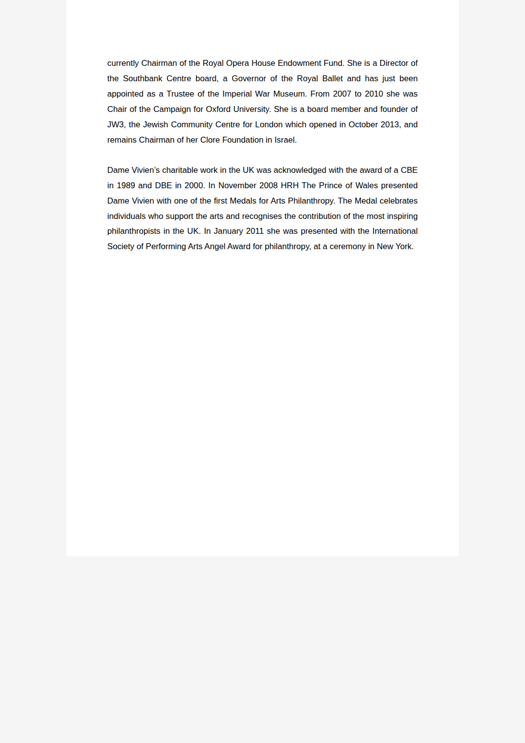currently Chairman of the Royal Opera House Endowment Fund. She is a Director of the Southbank Centre board, a Governor of the Royal Ballet and has just been appointed as a Trustee of the Imperial War Museum. From 2007 to 2010 she was Chair of the Campaign for Oxford University. She is a board member and founder of JW3, the Jewish Community Centre for London which opened in October 2013, and remains Chairman of her Clore Foundation in Israel.
Dame Vivien’s charitable work in the UK was acknowledged with the award of a CBE in 1989 and DBE in 2000. In November 2008 HRH The Prince of Wales presented Dame Vivien with one of the first Medals for Arts Philanthropy. The Medal celebrates individuals who support the arts and recognises the contribution of the most inspiring philanthropists in the UK. In January 2011 she was presented with the International Society of Performing Arts Angel Award for philanthropy, at a ceremony in New York.